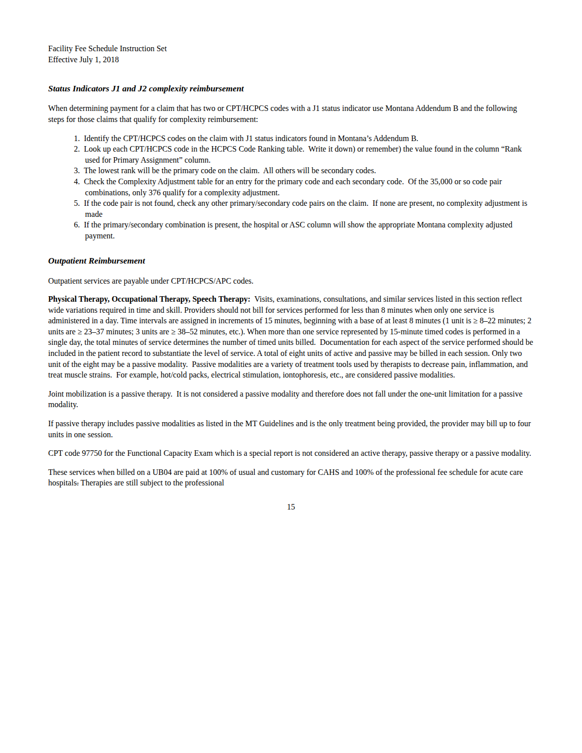Facility Fee Schedule Instruction Set
Effective July 1, 2018
Status Indicators J1 and J2 complexity reimbursement
When determining payment for a claim that has two or CPT/HCPCS codes with a J1 status indicator use Montana Addendum B and the following steps for those claims that qualify for complexity reimbursement:
1. Identify the CPT/HCPCS codes on the claim with J1 status indicators found in Montana’s Addendum B.
2. Look up each CPT/HCPCS code in the HCPCS Code Ranking table. Write it down) or remember) the value found in the column “Rank used for Primary Assignment” column.
3. The lowest rank will be the primary code on the claim. All others will be secondary codes.
4. Check the Complexity Adjustment table for an entry for the primary code and each secondary code. Of the 35,000 or so code pair combinations, only 376 qualify for a complexity adjustment.
5. If the code pair is not found, check any other primary/secondary code pairs on the claim. If none are present, no complexity adjustment is made
6. If the primary/secondary combination is present, the hospital or ASC column will show the appropriate Montana complexity adjusted payment.
Outpatient Reimbursement
Outpatient services are payable under CPT/HCPCS/APC codes.
Physical Therapy, Occupational Therapy, Speech Therapy: Visits, examinations, consultations, and similar services listed in this section reflect wide variations required in time and skill. Providers should not bill for services performed for less than 8 minutes when only one service is administered in a day. Time intervals are assigned in increments of 15 minutes, beginning with a base of at least 8 minutes (1 unit is ≥ 8–22 minutes; 2 units are ≥ 23–37 minutes; 3 units are ≥ 38–52 minutes, etc.). When more than one service represented by 15-minute timed codes is performed in a single day, the total minutes of service determines the number of timed units billed. Documentation for each aspect of the service performed should be included in the patient record to substantiate the level of service. A total of eight units of active and passive may be billed in each session. Only two unit of the eight may be a passive modality. Passive modalities are a variety of treatment tools used by therapists to decrease pain, inflammation, and treat muscle strains. For example, hot/cold packs, electrical stimulation, iontophoresis, etc., are considered passive modalities.
Joint mobilization is a passive therapy. It is not considered a passive modality and therefore does not fall under the one-unit limitation for a passive modality.
If passive therapy includes passive modalities as listed in the MT Guidelines and is the only treatment being provided, the provider may bill up to four units in one session.
CPT code 97750 for the Functional Capacity Exam which is a special report is not considered an active therapy, passive therapy or a passive modality.
These services when billed on a UB04 are paid at 100% of usual and customary for CAHS and 100% of the professional fee schedule for acute care hospitals. Therapies are still subject to the professional
15